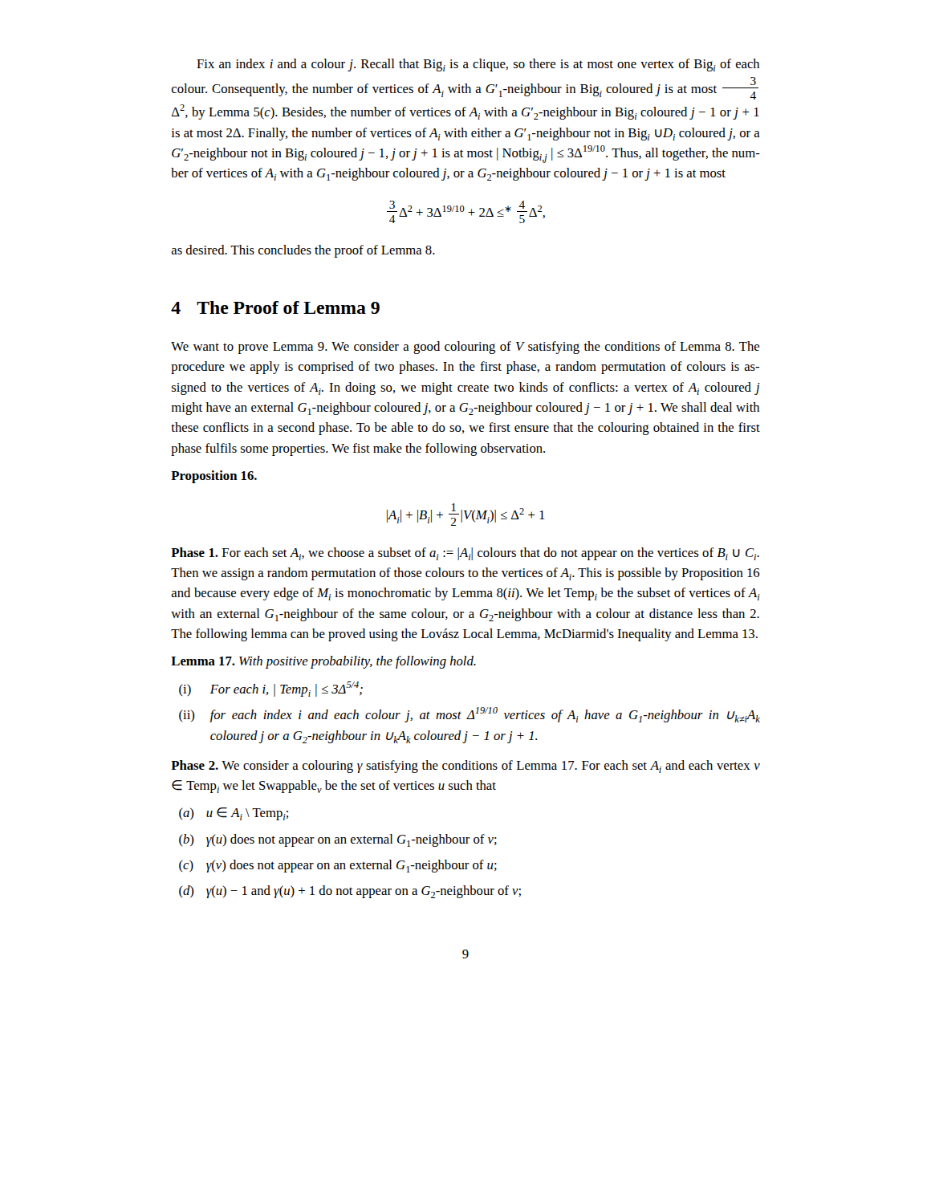Fix an index i and a colour j. Recall that Bigi is a clique, so there is at most one vertex of Bigi of each colour. Consequently, the number of vertices of Ai with a G′1-neighbour in Bigi coloured j is at most 34 Δ2, by Lemma 5(c). Besides, the number of vertices of Ai with a G′2-neighbour in Bigi coloured j − 1 or j + 1 is at most 2Δ. Finally, the number of vertices of Ai with either a G′1-neighbour not in Bigi ∪Di coloured j, or a G′2-neighbour not in Bigi coloured j − 1, j or j + 1 is at most | Notbigi,j | ≤ 3Δ19/10. Thus, all together, the number of vertices of Ai with a G1-neighbour coloured j, or a G2-neighbour coloured j − 1 or j + 1 is at most
34 Δ2 + 3Δ19/10 + 2Δ ≤∗ 45 Δ2,
as desired. This concludes the proof of Lemma 8.
4 The Proof of Lemma 9
We want to prove Lemma 9. We consider a good colouring of V satisfying the conditions of Lemma 8. The procedure we apply is comprised of two phases. In the first phase, a random permutation of colours is assigned to the vertices of Ai. In doing so, we might create two kinds of conflicts: a vertex of Ai coloured j might have an external G1-neighbour coloured j, or a G2-neighbour coloured j − 1 or j + 1. We shall deal with these conflicts in a second phase. To be able to do so, we first ensure that the colouring obtained in the first phase fulfils some properties. We fist make the following observation.
Proposition 16.
|Ai| + |Bi| + 12|V(Mi)| ≤ Δ2 + 1
Phase 1. For each set Ai, we choose a subset of ai := |Ai| colours that do not appear on the vertices of Bi ∪ Ci. Then we assign a random permutation of those colours to the vertices of Ai. This is possible by Proposition 16 and because every edge of Mi is monochromatic by Lemma 8(ii). We let Tempi be the subset of vertices of Ai with an external G1-neighbour of the same colour, or a G2-neighbour with a colour at distance less than 2. The following lemma can be proved using the Lovász Local Lemma, McDiarmid's Inequality and Lemma 13.
Lemma 17. With positive probability, the following hold.
(i) For each i, | Tempi | ≤ 3Δ5/4;
(ii) for each index i and each colour j, at most Δ19/10 vertices of Ai have a G1-neighbour in ∪k≠iAk coloured j or a G2-neighbour in ∪kAk coloured j − 1 or j + 1.
Phase 2. We consider a colouring γ satisfying the conditions of Lemma 17. For each set Ai and each vertex v ∈ Tempi we let Swappablev be the set of vertices u such that
(a) u ∈ Ai \ Tempi;
(b) γ(u) does not appear on an external G1-neighbour of v;
(c) γ(v) does not appear on an external G1-neighbour of u;
(d) γ(u) − 1 and γ(u) + 1 do not appear on a G2-neighbour of v;
9